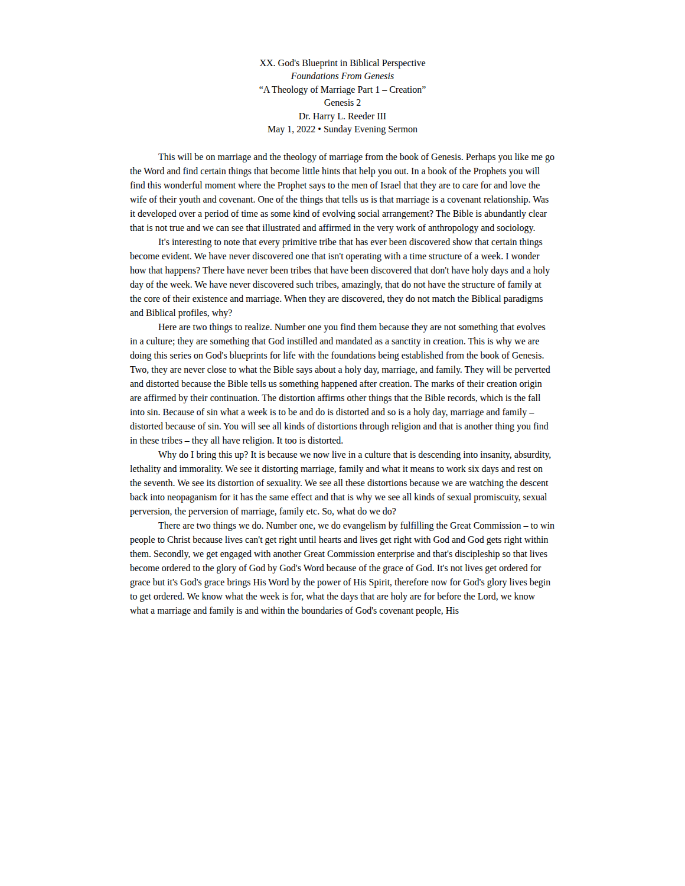XX. God's Blueprint in Biblical Perspective
Foundations From Genesis
“A Theology of Marriage Part 1 – Creation”
Genesis 2
Dr. Harry L. Reeder III
May 1, 2022 • Sunday Evening Sermon
This will be on marriage and the theology of marriage from the book of Genesis. Perhaps you like me go the Word and find certain things that become little hints that help you out. In a book of the Prophets you will find this wonderful moment where the Prophet says to the men of Israel that they are to care for and love the wife of their youth and covenant. One of the things that tells us is that marriage is a covenant relationship. Was it developed over a period of time as some kind of evolving social arrangement? The Bible is abundantly clear that is not true and we can see that illustrated and affirmed in the very work of anthropology and sociology.
It's interesting to note that every primitive tribe that has ever been discovered show that certain things become evident. We have never discovered one that isn't operating with a time structure of a week. I wonder how that happens? There have never been tribes that have been discovered that don't have holy days and a holy day of the week. We have never discovered such tribes, amazingly, that do not have the structure of family at the core of their existence and marriage. When they are discovered, they do not match the Biblical paradigms and Biblical profiles, why?
Here are two things to realize. Number one you find them because they are not something that evolves in a culture; they are something that God instilled and mandated as a sanctity in creation. This is why we are doing this series on God's blueprints for life with the foundations being established from the book of Genesis. Two, they are never close to what the Bible says about a holy day, marriage, and family. They will be perverted and distorted because the Bible tells us something happened after creation. The marks of their creation origin are affirmed by their continuation. The distortion affirms other things that the Bible records, which is the fall into sin. Because of sin what a week is to be and do is distorted and so is a holy day, marriage and family – distorted because of sin. You will see all kinds of distortions through religion and that is another thing you find in these tribes – they all have religion. It too is distorted.
Why do I bring this up? It is because we now live in a culture that is descending into insanity, absurdity, lethality and immorality. We see it distorting marriage, family and what it means to work six days and rest on the seventh. We see its distortion of sexuality. We see all these distortions because we are watching the descent back into neopaganism for it has the same effect and that is why we see all kinds of sexual promiscuity, sexual perversion, the perversion of marriage, family etc. So, what do we do?
There are two things we do. Number one, we do evangelism by fulfilling the Great Commission – to win people to Christ because lives can't get right until hearts and lives get right with God and God gets right within them. Secondly, we get engaged with another Great Commission enterprise and that's discipleship so that lives become ordered to the glory of God by God's Word because of the grace of God. It's not lives get ordered for grace but it's God's grace brings His Word by the power of His Spirit, therefore now for God's glory lives begin to get ordered. We know what the week is for, what the days that are holy are for before the Lord, we know what a marriage and family is and within the boundaries of God's covenant people, His